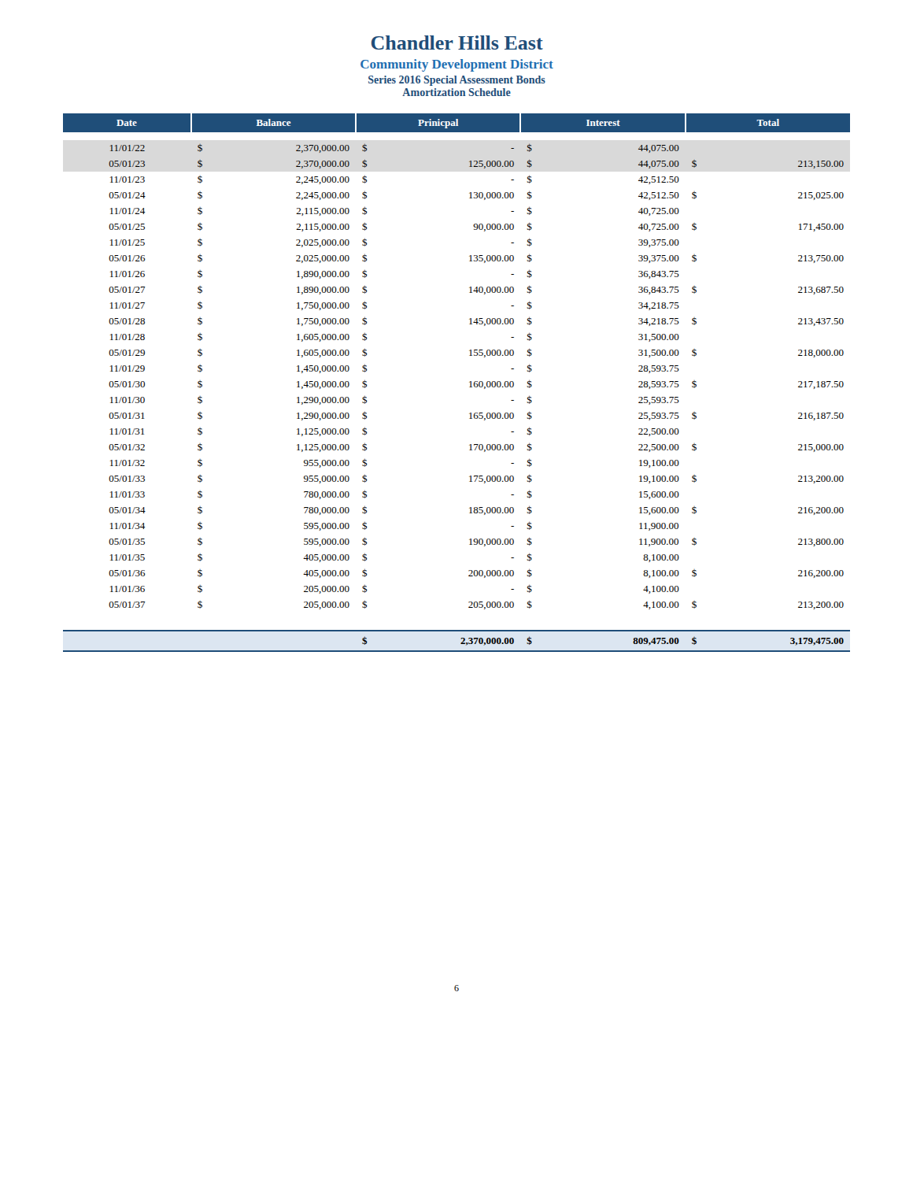Chandler Hills East
Community Development District
Series 2016 Special Assessment Bonds
Amortization Schedule
| Date | Balance | Prinicpal | Interest | Total |
| --- | --- | --- | --- | --- |
| 11/01/22 | $ | 2,370,000.00 | $ | - | $ | 44,075.00 | | |
| 05/01/23 | $ | 2,370,000.00 | $ | 125,000.00 | $ | 44,075.00 | $ | 213,150.00 |
| 11/01/23 | $ | 2,245,000.00 | $ | - | $ | 42,512.50 | | |
| 05/01/24 | $ | 2,245,000.00 | $ | 130,000.00 | $ | 42,512.50 | $ | 215,025.00 |
| 11/01/24 | $ | 2,115,000.00 | $ | - | $ | 40,725.00 | | |
| 05/01/25 | $ | 2,115,000.00 | $ | 90,000.00 | $ | 40,725.00 | $ | 171,450.00 |
| 11/01/25 | $ | 2,025,000.00 | $ | - | $ | 39,375.00 | | |
| 05/01/26 | $ | 2,025,000.00 | $ | 135,000.00 | $ | 39,375.00 | $ | 213,750.00 |
| 11/01/26 | $ | 1,890,000.00 | $ | - | $ | 36,843.75 | | |
| 05/01/27 | $ | 1,890,000.00 | $ | 140,000.00 | $ | 36,843.75 | $ | 213,687.50 |
| 11/01/27 | $ | 1,750,000.00 | $ | - | $ | 34,218.75 | | |
| 05/01/28 | $ | 1,750,000.00 | $ | 145,000.00 | $ | 34,218.75 | $ | 213,437.50 |
| 11/01/28 | $ | 1,605,000.00 | $ | - | $ | 31,500.00 | | |
| 05/01/29 | $ | 1,605,000.00 | $ | 155,000.00 | $ | 31,500.00 | $ | 218,000.00 |
| 11/01/29 | $ | 1,450,000.00 | $ | - | $ | 28,593.75 | | |
| 05/01/30 | $ | 1,450,000.00 | $ | 160,000.00 | $ | 28,593.75 | $ | 217,187.50 |
| 11/01/30 | $ | 1,290,000.00 | $ | - | $ | 25,593.75 | | |
| 05/01/31 | $ | 1,290,000.00 | $ | 165,000.00 | $ | 25,593.75 | $ | 216,187.50 |
| 11/01/31 | $ | 1,125,000.00 | $ | - | $ | 22,500.00 | | |
| 05/01/32 | $ | 1,125,000.00 | $ | 170,000.00 | $ | 22,500.00 | $ | 215,000.00 |
| 11/01/32 | $ | 955,000.00 | $ | - | $ | 19,100.00 | | |
| 05/01/33 | $ | 955,000.00 | $ | 175,000.00 | $ | 19,100.00 | $ | 213,200.00 |
| 11/01/33 | $ | 780,000.00 | $ | - | $ | 15,600.00 | | |
| 05/01/34 | $ | 780,000.00 | $ | 185,000.00 | $ | 15,600.00 | $ | 216,200.00 |
| 11/01/34 | $ | 595,000.00 | $ | - | $ | 11,900.00 | | |
| 05/01/35 | $ | 595,000.00 | $ | 190,000.00 | $ | 11,900.00 | $ | 213,800.00 |
| 11/01/35 | $ | 405,000.00 | $ | - | $ | 8,100.00 | | |
| 05/01/36 | $ | 405,000.00 | $ | 200,000.00 | $ | 8,100.00 | $ | 216,200.00 |
| 11/01/36 | $ | 205,000.00 | $ | - | $ | 4,100.00 | | |
| 05/01/37 | $ | 205,000.00 | $ | 205,000.00 | $ | 4,100.00 | $ | 213,200.00 |
| | | | $ | 2,370,000.00 | $ | 809,475.00 | $ | 3,179,475.00 |
6